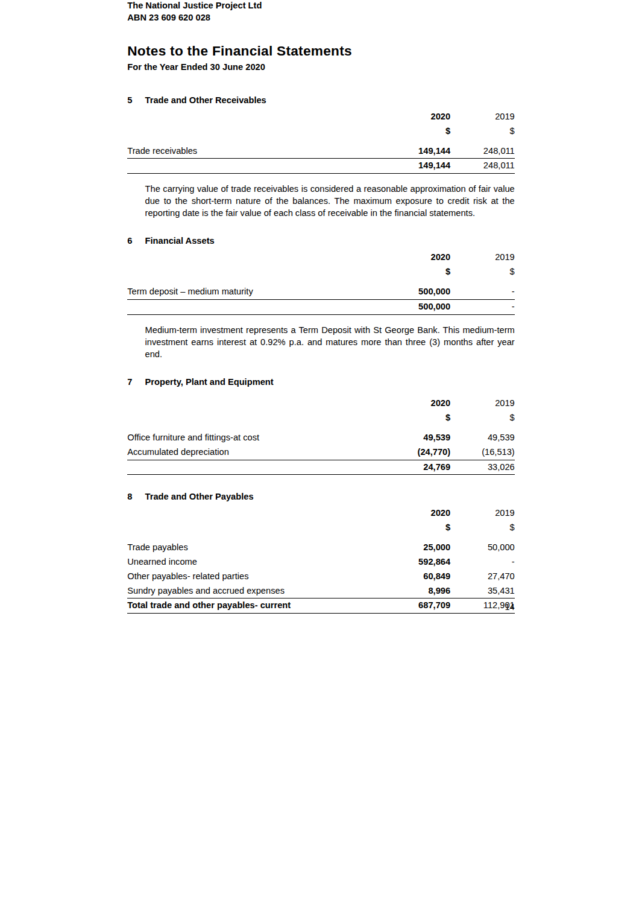The National Justice Project Ltd
ABN 23 609 620 028
Notes to the Financial Statements
For the Year Ended 30 June 2020
5 Trade and Other Receivables
| | 2020 | 2019 |
| | $ | $ |
| Trade receivables | 149,144 | 248,011 |
| | 149,144 | 248,011 |
The carrying value of trade receivables is considered a reasonable approximation of fair value due to the short-term nature of the balances. The maximum exposure to credit risk at the reporting date is the fair value of each class of receivable in the financial statements.
6 Financial Assets
| | 2020 | 2019 |
| | $ | $ |
| Term deposit – medium maturity | 500,000 | - |
| | 500,000 | - |
Medium-term investment represents a Term Deposit with St George Bank. This medium-term investment earns interest at 0.92% p.a. and matures more than three (3) months after year end.
7 Property, Plant and Equipment
| | 2020 | 2019 |
| | $ | $ |
| Office furniture and fittings-at cost | 49,539 | 49,539 |
| Accumulated depreciation | (24,770) | (16,513) |
| | 24,769 | 33,026 |
8 Trade and Other Payables
| | 2020 | 2019 |
| | $ | $ |
| Trade payables | 25,000 | 50,000 |
| Unearned income | 592,864 | - |
| Other payables- related parties | 60,849 | 27,470 |
| Sundry payables and accrued expenses | 8,996 | 35,431 |
| Total trade and other payables- current | 687,709 | 112,901 |
14